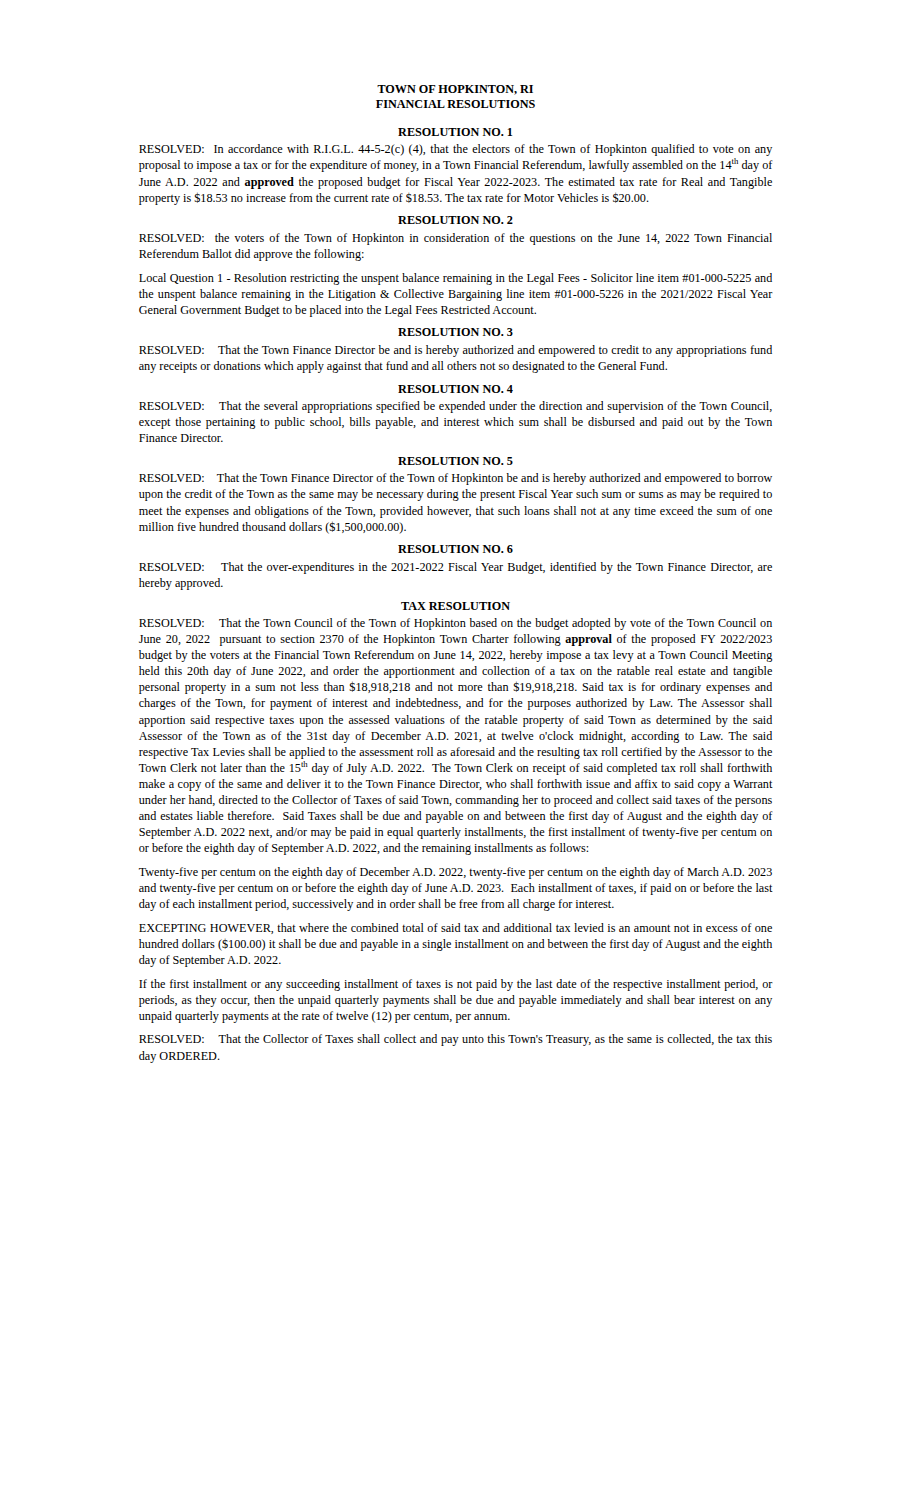TOWN OF HOPKINTON, RI
FINANCIAL RESOLUTIONS
RESOLUTION NO. 1
RESOLVED: In accordance with R.I.G.L. 44-5-2(c) (4), that the electors of the Town of Hopkinton qualified to vote on any proposal to impose a tax or for the expenditure of money, in a Town Financial Referendum, lawfully assembled on the 14th day of June A.D. 2022 and approved the proposed budget for Fiscal Year 2022-2023. The estimated tax rate for Real and Tangible property is $18.53 no increase from the current rate of $18.53. The tax rate for Motor Vehicles is $20.00.
RESOLUTION NO. 2
RESOLVED: the voters of the Town of Hopkinton in consideration of the questions on the June 14, 2022 Town Financial Referendum Ballot did approve the following:
Local Question 1 - Resolution restricting the unspent balance remaining in the Legal Fees - Solicitor line item #01-000-5225 and the unspent balance remaining in the Litigation & Collective Bargaining line item #01-000-5226 in the 2021/2022 Fiscal Year General Government Budget to be placed into the Legal Fees Restricted Account.
RESOLUTION NO. 3
RESOLVED: That the Town Finance Director be and is hereby authorized and empowered to credit to any appropriations fund any receipts or donations which apply against that fund and all others not so designated to the General Fund.
RESOLUTION NO. 4
RESOLVED: That the several appropriations specified be expended under the direction and supervision of the Town Council, except those pertaining to public school, bills payable, and interest which sum shall be disbursed and paid out by the Town Finance Director.
RESOLUTION NO. 5
RESOLVED: That the Town Finance Director of the Town of Hopkinton be and is hereby authorized and empowered to borrow upon the credit of the Town as the same may be necessary during the present Fiscal Year such sum or sums as may be required to meet the expenses and obligations of the Town, provided however, that such loans shall not at any time exceed the sum of one million five hundred thousand dollars ($1,500,000.00).
RESOLUTION NO. 6
RESOLVED: That the over-expenditures in the 2021-2022 Fiscal Year Budget, identified by the Town Finance Director, are hereby approved.
TAX RESOLUTION
RESOLVED: That the Town Council of the Town of Hopkinton based on the budget adopted by vote of the Town Council on June 20, 2022 pursuant to section 2370 of the Hopkinton Town Charter following approval of the proposed FY 2022/2023 budget by the voters at the Financial Town Referendum on June 14, 2022, hereby impose a tax levy at a Town Council Meeting held this 20th day of June 2022, and order the apportionment and collection of a tax on the ratable real estate and tangible personal property in a sum not less than $18,918,218 and not more than $19,918,218. Said tax is for ordinary expenses and charges of the Town, for payment of interest and indebtedness, and for the purposes authorized by Law. The Assessor shall apportion said respective taxes upon the assessed valuations of the ratable property of said Town as determined by the said Assessor of the Town as of the 31st day of December A.D. 2021, at twelve o'clock midnight, according to Law. The said respective Tax Levies shall be applied to the assessment roll as aforesaid and the resulting tax roll certified by the Assessor to the Town Clerk not later than the 15th day of July A.D. 2022. The Town Clerk on receipt of said completed tax roll shall forthwith make a copy of the same and deliver it to the Town Finance Director, who shall forthwith issue and affix to said copy a Warrant under her hand, directed to the Collector of Taxes of said Town, commanding her to proceed and collect said taxes of the persons and estates liable therefore. Said Taxes shall be due and payable on and between the first day of August and the eighth day of September A.D. 2022 next, and/or may be paid in equal quarterly installments, the first installment of twenty-five per centum on or before the eighth day of September A.D. 2022, and the remaining installments as follows:
Twenty-five per centum on the eighth day of December A.D. 2022, twenty-five per centum on the eighth day of March A.D. 2023 and twenty-five per centum on or before the eighth day of June A.D. 2023. Each installment of taxes, if paid on or before the last day of each installment period, successively and in order shall be free from all charge for interest.
EXCEPTING HOWEVER, that where the combined total of said tax and additional tax levied is an amount not in excess of one hundred dollars ($100.00) it shall be due and payable in a single installment on and between the first day of August and the eighth day of September A.D. 2022.
If the first installment or any succeeding installment of taxes is not paid by the last date of the respective installment period, or periods, as they occur, then the unpaid quarterly payments shall be due and payable immediately and shall bear interest on any unpaid quarterly payments at the rate of twelve (12) per centum, per annum.
RESOLVED: That the Collector of Taxes shall collect and pay unto this Town's Treasury, as the same is collected, the tax this day ORDERED.